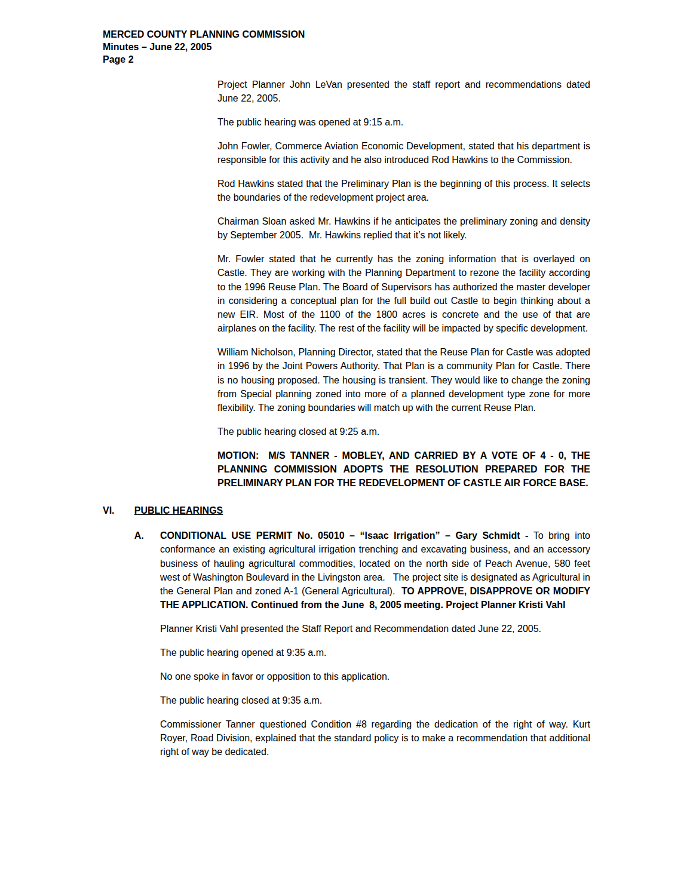MERCED COUNTY PLANNING COMMISSION
Minutes – June 22, 2005
Page 2
Project Planner John LeVan presented the staff report and recommendations dated June 22, 2005.
The public hearing was opened at 9:15 a.m.
John Fowler, Commerce Aviation Economic Development, stated that his department is responsible for this activity and he also introduced Rod Hawkins to the Commission.
Rod Hawkins stated that the Preliminary Plan is the beginning of this process. It selects the boundaries of the redevelopment project area.
Chairman Sloan asked Mr. Hawkins if he anticipates the preliminary zoning and density by September 2005. Mr. Hawkins replied that it’s not likely.
Mr. Fowler stated that he currently has the zoning information that is overlayed on Castle. They are working with the Planning Department to rezone the facility according to the 1996 Reuse Plan. The Board of Supervisors has authorized the master developer in considering a conceptual plan for the full build out Castle to begin thinking about a new EIR. Most of the 1100 of the 1800 acres is concrete and the use of that are airplanes on the facility. The rest of the facility will be impacted by specific development.
William Nicholson, Planning Director, stated that the Reuse Plan for Castle was adopted in 1996 by the Joint Powers Authority. That Plan is a community Plan for Castle. There is no housing proposed. The housing is transient. They would like to change the zoning from Special planning zoned into more of a planned development type zone for more flexibility. The zoning boundaries will match up with the current Reuse Plan.
The public hearing closed at 9:25 a.m.
MOTION: M/S TANNER - MOBLEY, AND CARRIED BY A VOTE OF 4 - 0, THE PLANNING COMMISSION ADOPTS THE RESOLUTION PREPARED FOR THE PRELIMINARY PLAN FOR THE REDEVELOPMENT OF CASTLE AIR FORCE BASE.
VI. PUBLIC HEARINGS
A.
CONDITIONAL USE PERMIT No. 05010 – “Isaac Irrigation” – Gary Schmidt - To bring into conformance an existing agricultural irrigation trenching and excavating business, and an accessory business of hauling agricultural commodities, located on the north side of Peach Avenue, 580 feet west of Washington Boulevard in the Livingston area. The project site is designated as Agricultural in the General Plan and zoned A-1 (General Agricultural). TO APPROVE, DISAPPROVE OR MODIFY THE APPLICATION. Continued from the June 8, 2005 meeting. Project Planner Kristi Vahl
Planner Kristi Vahl presented the Staff Report and Recommendation dated June 22, 2005.
The public hearing opened at 9:35 a.m.
No one spoke in favor or opposition to this application.
The public hearing closed at 9:35 a.m.
Commissioner Tanner questioned Condition #8 regarding the dedication of the right of way. Kurt Royer, Road Division, explained that the standard policy is to make a recommendation that additional right of way be dedicated.